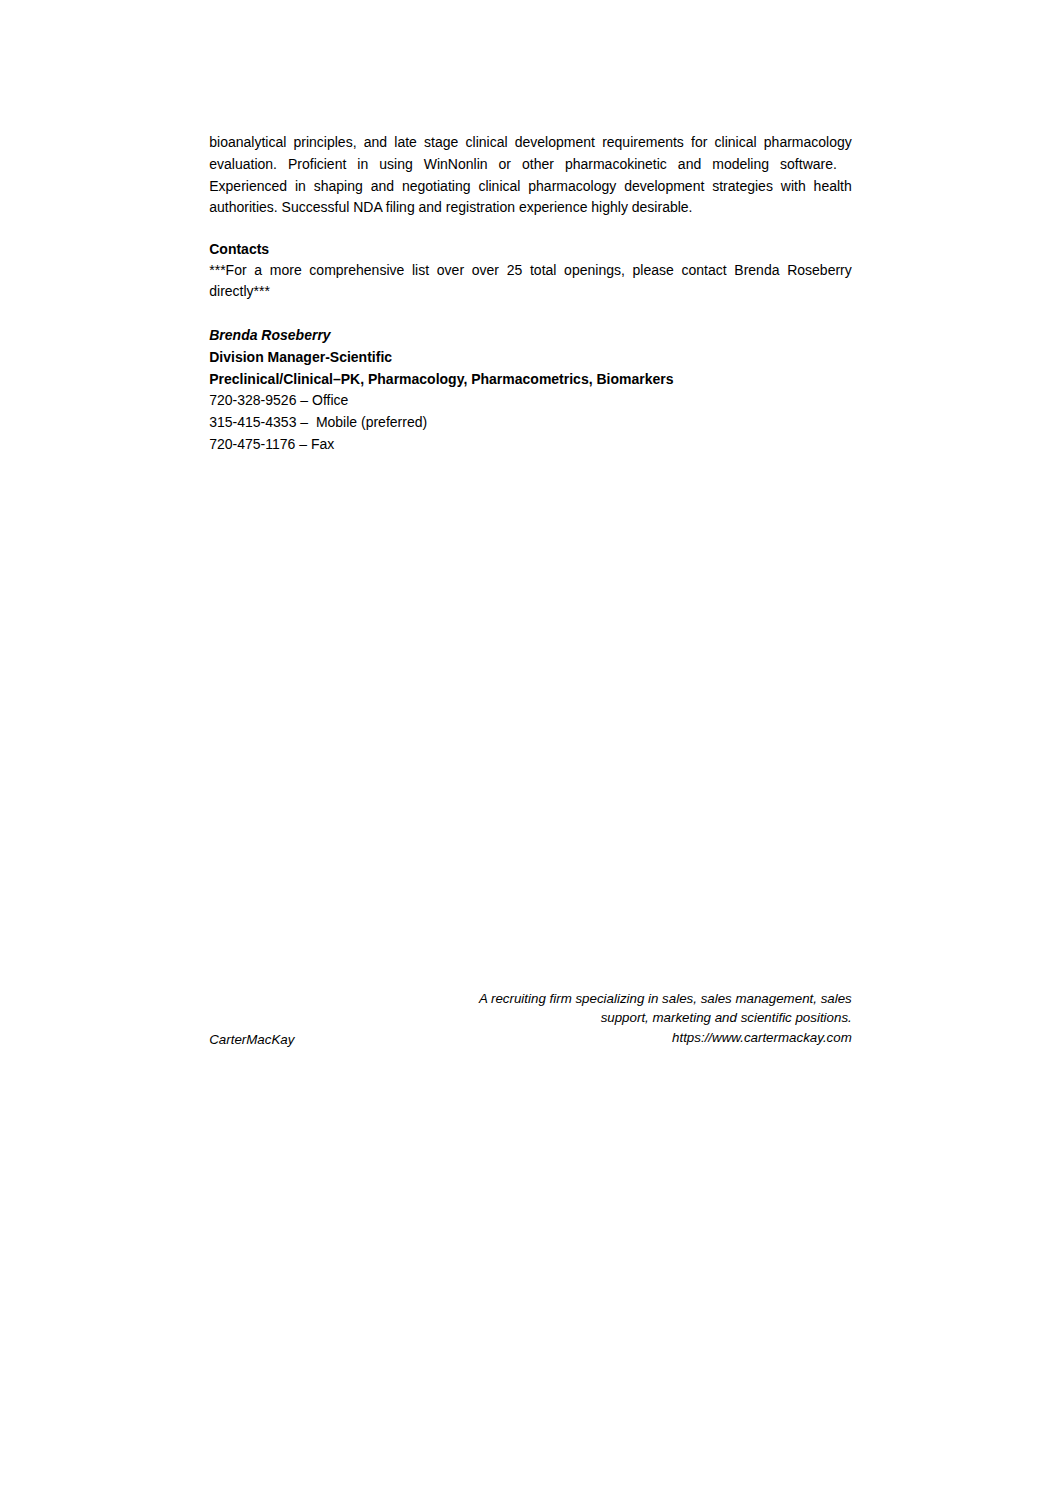bioanalytical principles, and late stage clinical development requirements for clinical pharmacology evaluation. Proficient in using WinNonlin or other pharmacokinetic and modeling software. Experienced in shaping and negotiating clinical pharmacology development strategies with health authorities. Successful NDA filing and registration experience highly desirable.
Contacts
***For a more comprehensive list over over 25 total openings, please contact Brenda Roseberry directly***
Brenda Roseberry
Division Manager-Scientific
Preclinical/Clinical–PK, Pharmacology, Pharmacometrics, Biomarkers
720-328-9526 – Office
315-415-4353 – Mobile (preferred)
720-475-1176 – Fax
CarterMacKay
A recruiting firm specializing in sales, sales management, sales
support, marketing and scientific positions.
https://www.cartermackay.com